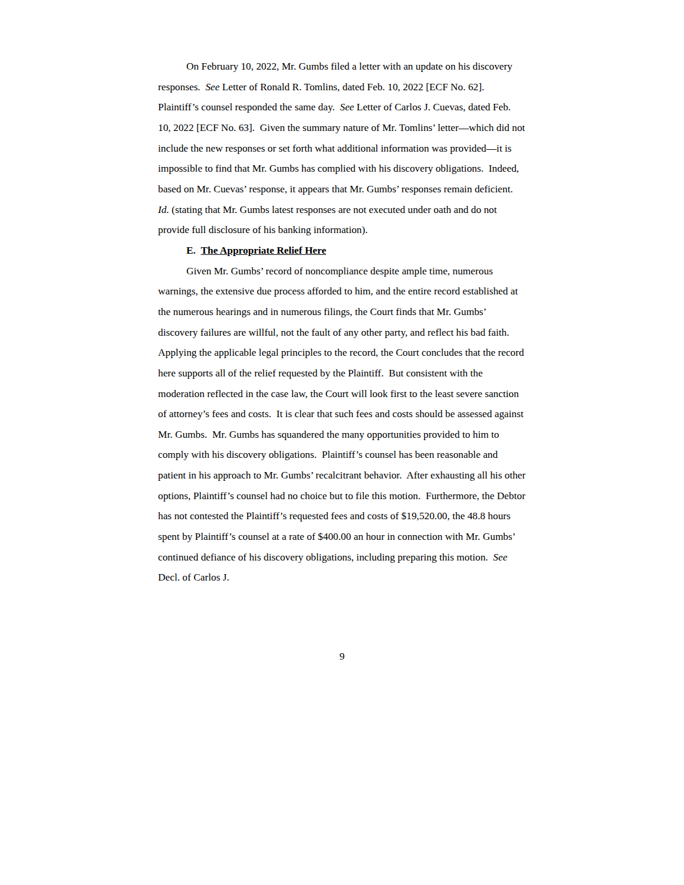On February 10, 2022, Mr. Gumbs filed a letter with an update on his discovery responses. See Letter of Ronald R. Tomlins, dated Feb. 10, 2022 [ECF No. 62]. Plaintiff’s counsel responded the same day. See Letter of Carlos J. Cuevas, dated Feb. 10, 2022 [ECF No. 63]. Given the summary nature of Mr. Tomlins’ letter—which did not include the new responses or set forth what additional information was provided—it is impossible to find that Mr. Gumbs has complied with his discovery obligations. Indeed, based on Mr. Cuevas’ response, it appears that Mr. Gumbs’ responses remain deficient. Id. (stating that Mr. Gumbs latest responses are not executed under oath and do not provide full disclosure of his banking information).
E. The Appropriate Relief Here
Given Mr. Gumbs’ record of noncompliance despite ample time, numerous warnings, the extensive due process afforded to him, and the entire record established at the numerous hearings and in numerous filings, the Court finds that Mr. Gumbs’ discovery failures are willful, not the fault of any other party, and reflect his bad faith. Applying the applicable legal principles to the record, the Court concludes that the record here supports all of the relief requested by the Plaintiff. But consistent with the moderation reflected in the case law, the Court will look first to the least severe sanction of attorney’s fees and costs. It is clear that such fees and costs should be assessed against Mr. Gumbs. Mr. Gumbs has squandered the many opportunities provided to him to comply with his discovery obligations. Plaintiff’s counsel has been reasonable and patient in his approach to Mr. Gumbs’ recalcitrant behavior. After exhausting all his other options, Plaintiff’s counsel had no choice but to file this motion. Furthermore, the Debtor has not contested the Plaintiff’s requested fees and costs of $19,520.00, the 48.8 hours spent by Plaintiff’s counsel at a rate of $400.00 an hour in connection with Mr. Gumbs’ continued defiance of his discovery obligations, including preparing this motion. See Decl. of Carlos J.
9